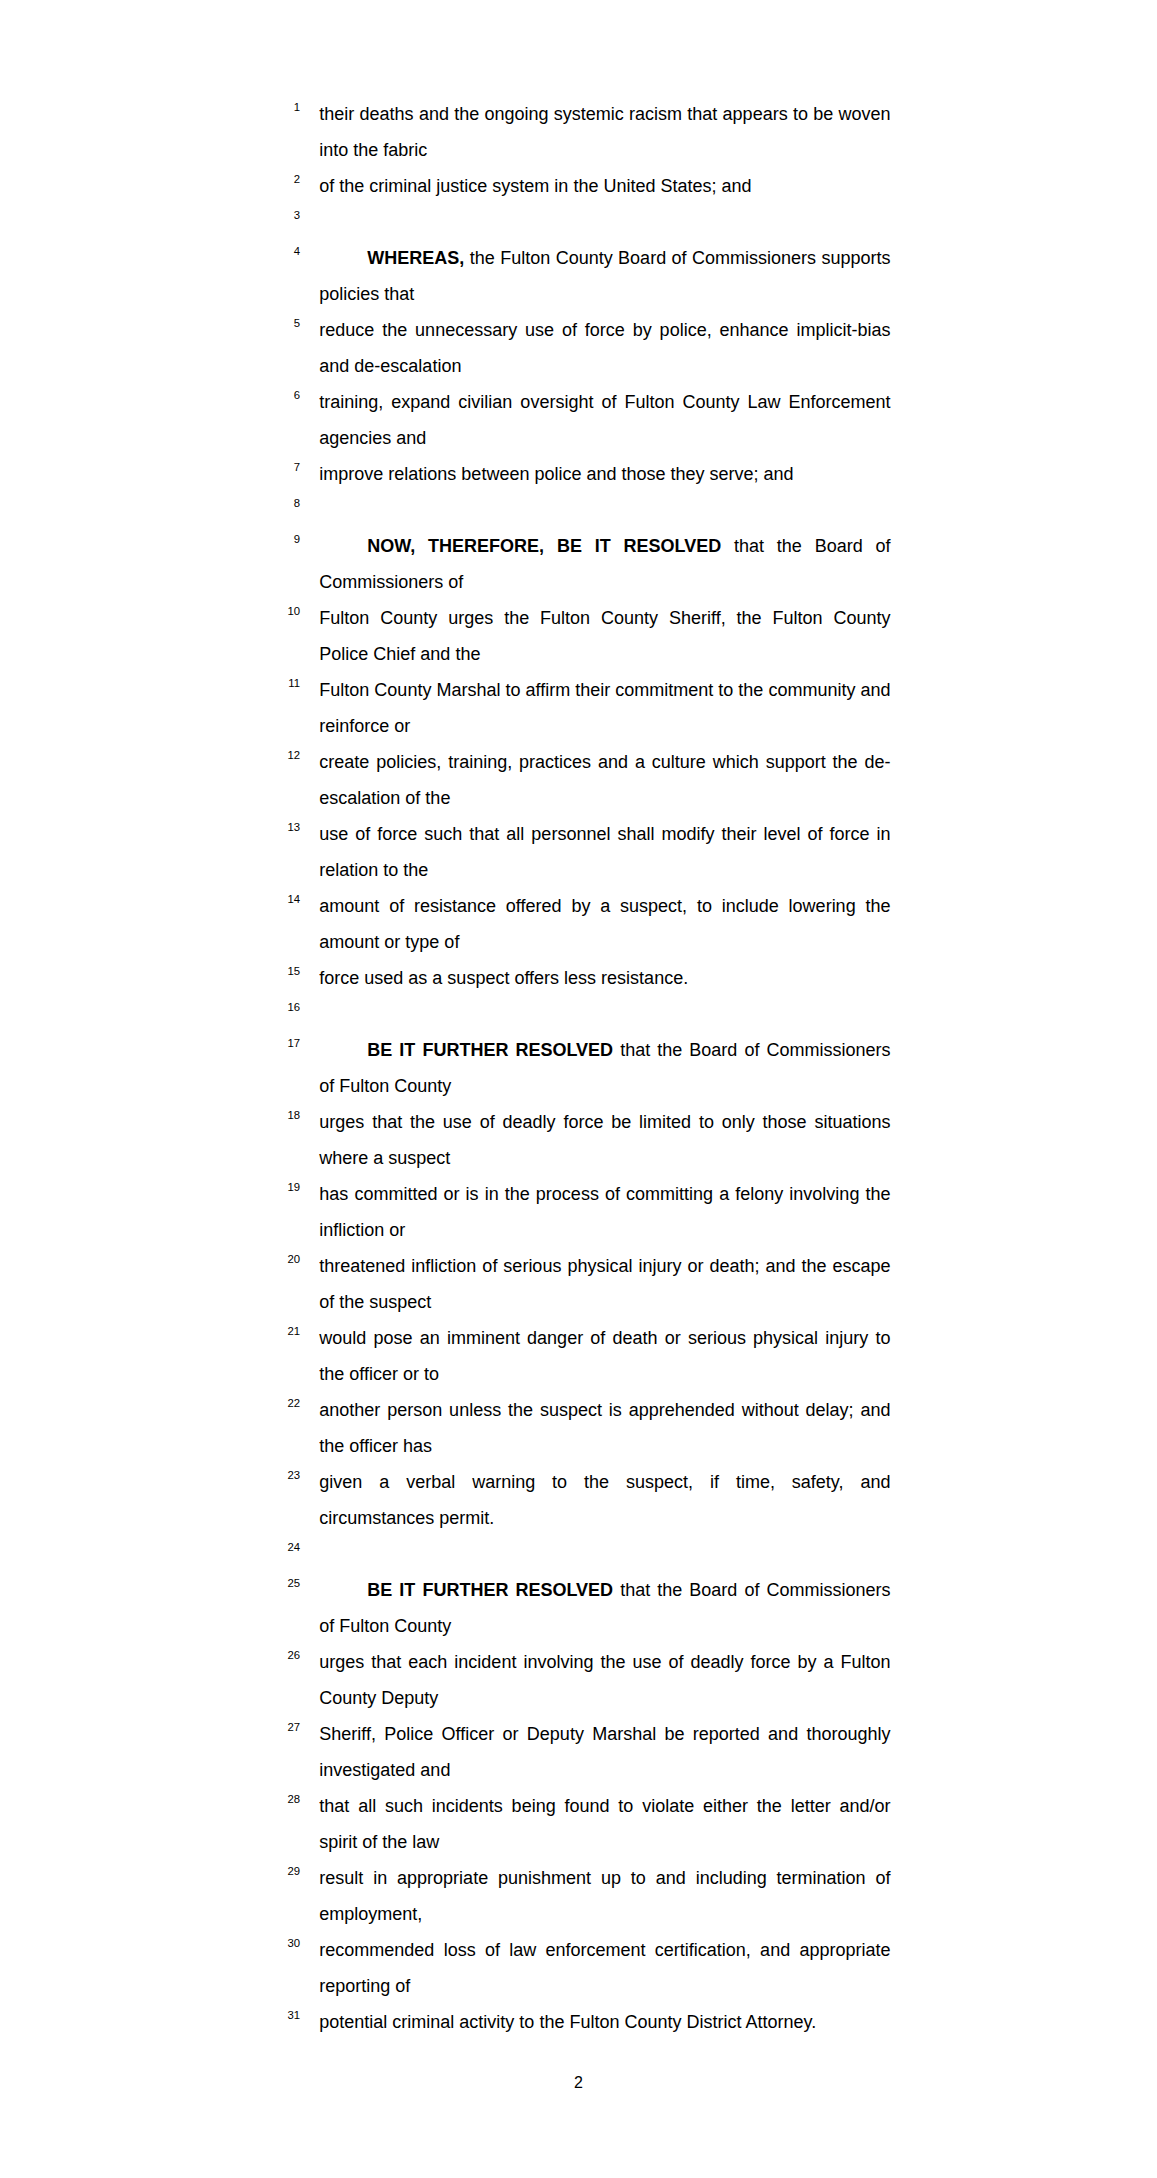their deaths and the ongoing systemic racism that appears to be woven into the fabric
of the criminal justice system in the United States; and
WHEREAS, the Fulton County Board of Commissioners supports policies that
reduce the unnecessary use of force by police, enhance implicit-bias and de-escalation
training, expand civilian oversight of Fulton County Law Enforcement agencies and
improve relations between police and those they serve; and
NOW, THEREFORE, BE IT RESOLVED that the Board of Commissioners of
Fulton County urges the Fulton County Sheriff, the Fulton County Police Chief and the
Fulton County Marshal to affirm their commitment to the community and reinforce or
create policies, training, practices and a culture which support the de-escalation of the
use of force such that all personnel shall modify their level of force in relation to the
amount of resistance offered by a suspect, to include lowering the amount or type of
force used as a suspect offers less resistance.
BE IT FURTHER RESOLVED that the Board of Commissioners of Fulton County
urges that the use of deadly force be limited to only those situations where a suspect
has committed or is in the process of committing a felony involving the infliction or
threatened infliction of serious physical injury or death; and the escape of the suspect
would pose an imminent danger of death or serious physical injury to the officer or to
another person unless the suspect is apprehended without delay; and the officer has
given a verbal warning to the suspect, if time, safety, and circumstances permit.
BE IT FURTHER RESOLVED that the Board of Commissioners of Fulton County
urges that each incident involving the use of deadly force by a Fulton County Deputy
Sheriff, Police Officer or Deputy Marshal be reported and thoroughly investigated and
that all such incidents being found to violate either the letter and/or spirit of the law
result in appropriate punishment up to and including termination of employment,
recommended loss of law enforcement certification, and appropriate reporting of
potential criminal activity to the Fulton County District Attorney.
2